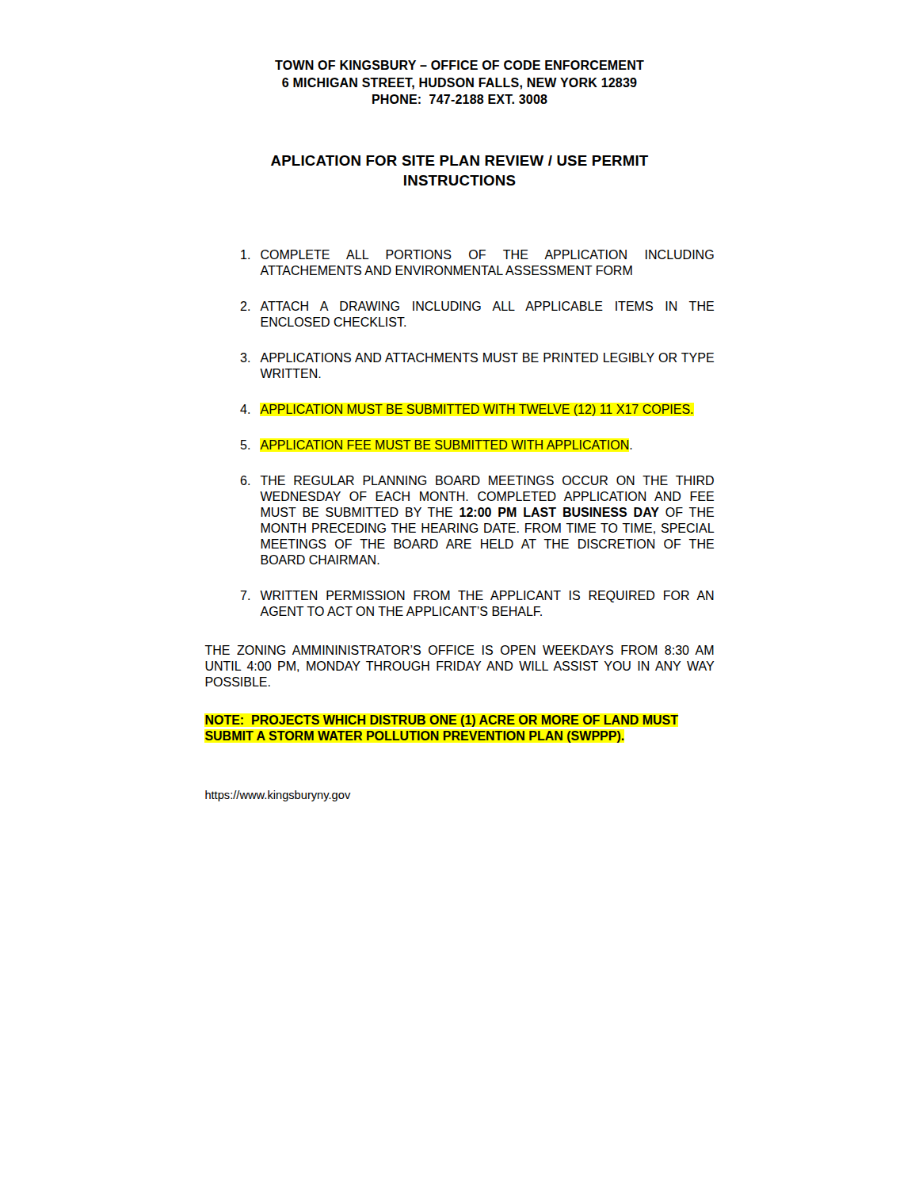TOWN OF KINGSBURY – OFFICE OF CODE ENFORCEMENT
6 MICHIGAN STREET, HUDSON FALLS, NEW YORK 12839
PHONE: 747-2188 EXT. 3008
APLICATION FOR SITE PLAN REVIEW / USE PERMIT INSTRUCTIONS
COMPLETE ALL PORTIONS OF THE APPLICATION INCLUDING ATTACHEMENTS AND ENVIRONMENTAL ASSESSMENT FORM
ATTACH A DRAWING INCLUDING ALL APPLICABLE ITEMS IN THE ENCLOSED CHECKLIST.
APPLICATIONS AND ATTACHMENTS MUST BE PRINTED LEGIBLY OR TYPE WRITTEN.
APPLICATION MUST BE SUBMITTED WITH TWELVE (12) 11 X17 COPIES.
APPLICATION FEE MUST BE SUBMITTED WITH APPLICATION.
THE REGULAR PLANNING BOARD MEETINGS OCCUR ON THE THIRD WEDNESDAY OF EACH MONTH. COMPLETED APPLICATION AND FEE MUST BE SUBMITTED BY THE 12:00 PM LAST BUSINESS DAY OF THE MONTH PRECEDING THE HEARING DATE. FROM TIME TO TIME, SPECIAL MEETINGS OF THE BOARD ARE HELD AT THE DISCRETION OF THE BOARD CHAIRMAN.
WRITTEN PERMISSION FROM THE APPLICANT IS REQUIRED FOR AN AGENT TO ACT ON THE APPLICANT’S BEHALF.
THE ZONING AMMININISTRATOR’S OFFICE IS OPEN WEEKDAYS FROM 8:30 AM UNTIL 4:00 PM, MONDAY THROUGH FRIDAY AND WILL ASSIST YOU IN ANY WAY POSSIBLE.
NOTE: PROJECTS WHICH DISTRUB ONE (1) ACRE OR MORE OF LAND MUST SUBMIT A STORM WATER POLLUTION PREVENTION PLAN (SWPPP).
https://www.kingsburyny.gov